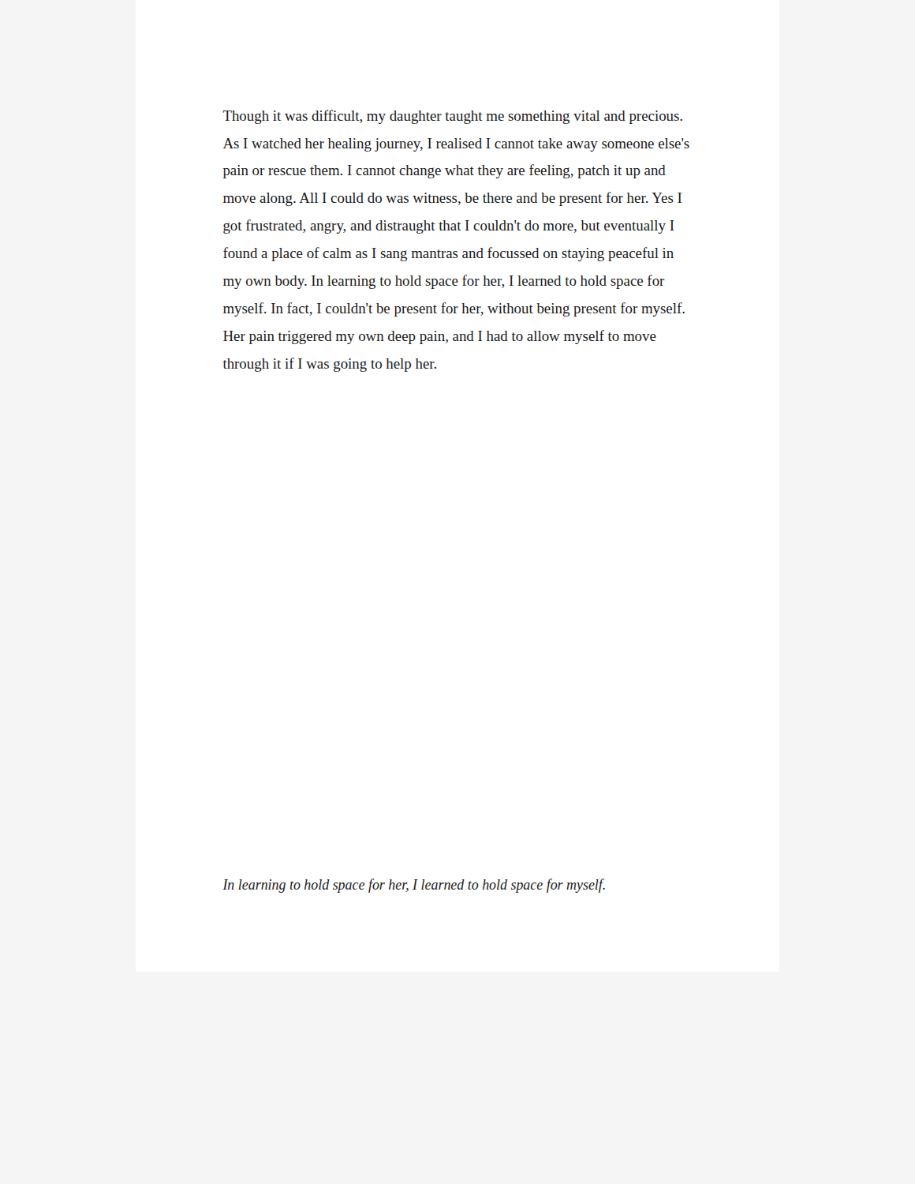Though it was difficult, my daughter taught me something vital and precious. As I watched her healing journey, I realised I cannot take away someone else's pain or rescue them. I cannot change what they are feeling, patch it up and move along. All I could do was witness, be there and be present for her. Yes I got frustrated, angry, and distraught that I couldn't do more, but eventually I found a place of calm as I sang mantras and focussed on staying peaceful in my own body. In learning to hold space for her, I learned to hold space for myself. In fact, I couldn't be present for her, without being present for myself. Her pain triggered my own deep pain, and I had to allow myself to move through it if I was going to help her.
In learning to hold space for her, I learned to hold space for myself.